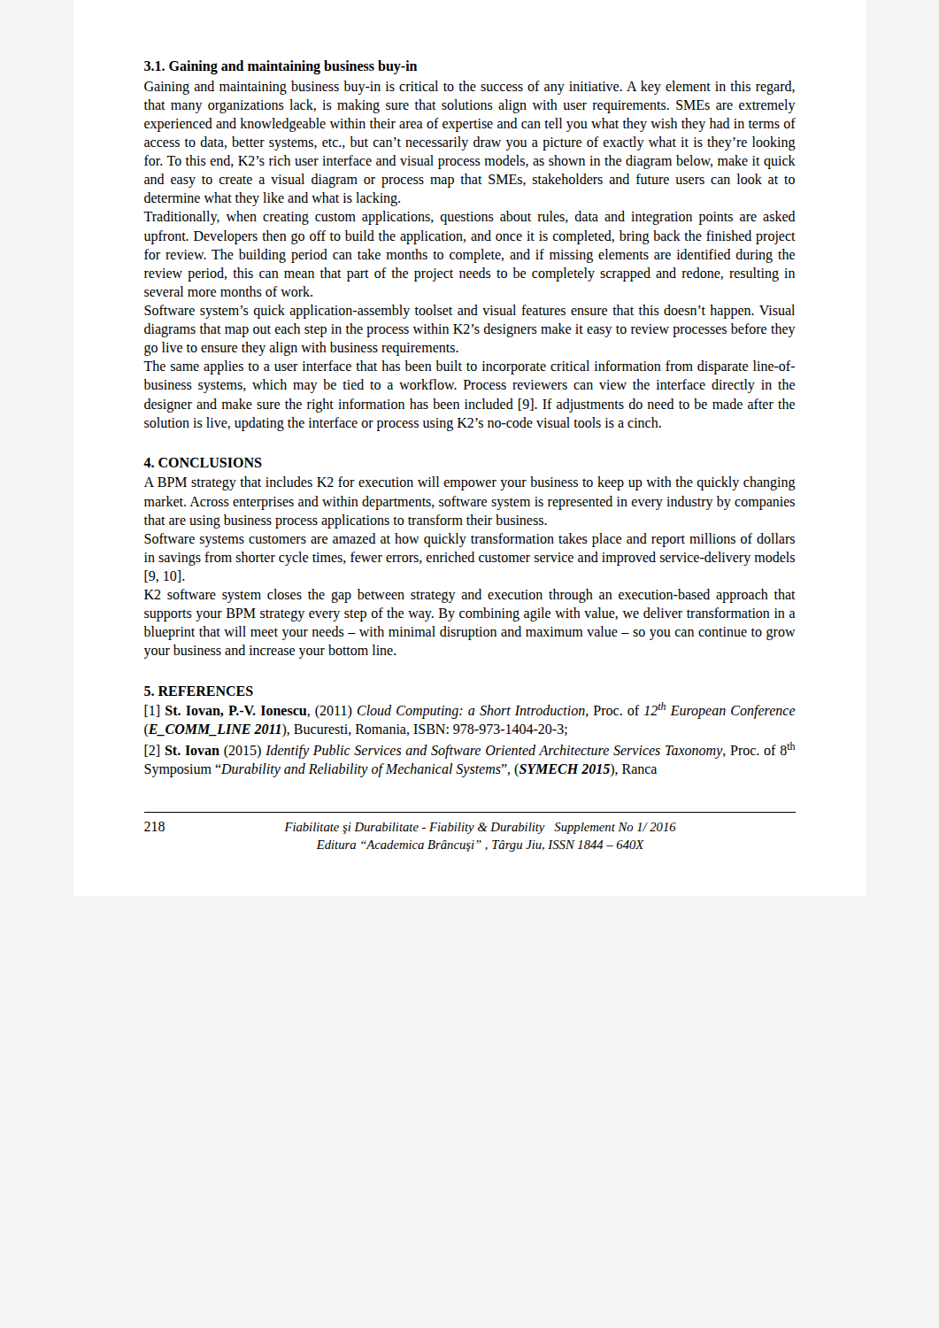3.1. Gaining and maintaining business buy-in
Gaining and maintaining business buy-in is critical to the success of any initiative. A key element in this regard, that many organizations lack, is making sure that solutions align with user requirements. SMEs are extremely experienced and knowledgeable within their area of expertise and can tell you what they wish they had in terms of access to data, better systems, etc., but can’t necessarily draw you a picture of exactly what it is they’re looking for. To this end, K2’s rich user interface and visual process models, as shown in the diagram below, make it quick and easy to create a visual diagram or process map that SMEs, stakeholders and future users can look at to determine what they like and what is lacking.
Traditionally, when creating custom applications, questions about rules, data and integration points are asked upfront. Developers then go off to build the application, and once it is completed, bring back the finished project for review. The building period can take months to complete, and if missing elements are identified during the review period, this can mean that part of the project needs to be completely scrapped and redone, resulting in several more months of work.
Software system’s quick application-assembly toolset and visual features ensure that this doesn’t happen. Visual diagrams that map out each step in the process within K2’s designers make it easy to review processes before they go live to ensure they align with business requirements.
The same applies to a user interface that has been built to incorporate critical information from disparate line-of-business systems, which may be tied to a workflow. Process reviewers can view the interface directly in the designer and make sure the right information has been included [9]. If adjustments do need to be made after the solution is live, updating the interface or process using K2’s no-code visual tools is a cinch.
4. CONCLUSIONS
A BPM strategy that includes K2 for execution will empower your business to keep up with the quickly changing market. Across enterprises and within departments, software system is represented in every industry by companies that are using business process applications to transform their business.
Software systems customers are amazed at how quickly transformation takes place and report millions of dollars in savings from shorter cycle times, fewer errors, enriched customer service and improved service-delivery models [9, 10].
K2 software system closes the gap between strategy and execution through an execution-based approach that supports your BPM strategy every step of the way. By combining agile with value, we deliver transformation in a blueprint that will meet your needs – with minimal disruption and maximum value – so you can continue to grow your business and increase your bottom line.
5. REFERENCES
[1] St. Iovan, P.-V. Ionescu, (2011) Cloud Computing: a Short Introduction, Proc. of 12th European Conference (E_COMM_LINE 2011), Bucuresti, Romania, ISBN: 978-973-1404-20-3;
[2] St. Iovan (2015) Identify Public Services and Software Oriented Architecture Services Taxonomy, Proc. of 8th Symposium “Durability and Reliability of Mechanical Systems”, (SYMECH 2015), Ranca
218
Fiabilitate şi Durabilitate - Fiability & Durability Supplement No 1/ 2016 Editura “Academica Brâncuşi” , Târgu Jiu, ISSN 1844 – 640X